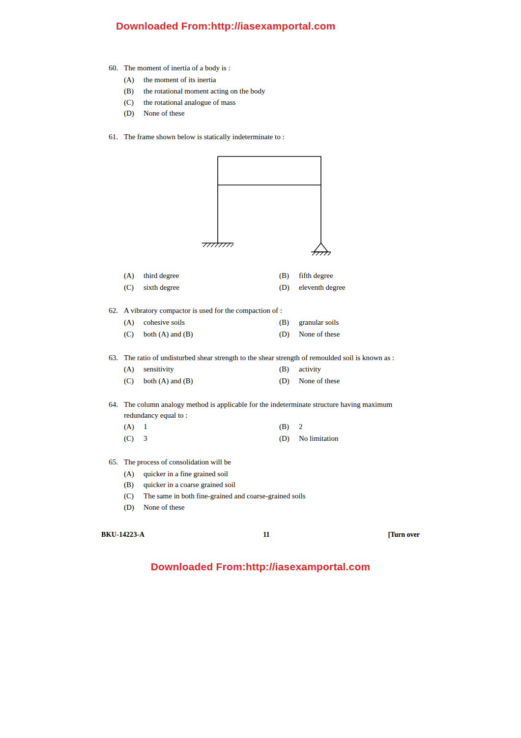Downloaded From:http://iasexamportal.com
60.
The moment of inertia of a body is :
(A) the moment of its inertia
(B) the rotational moment acting on the body
(C) the rotational analogue of mass
(D) None of these
61.
The frame shown below is statically indeterminate to :
(A) third degree
(B) fifth degree
(C) sixth degree
(D) eleventh degree
62.
A vibratory compactor is used for the compaction of :
(A) cohesive soils
(B) granular soils
(C) both (A) and (B)
(D) None of these
63.
The ratio of undisturbed shear strength to the shear strength of remoulded soil is known as :
(A) sensitivity
(B) activity
(C) both (A) and (B)
(D) None of these
64.
The column analogy method is applicable for the indeterminate structure having maximum redundancy equal to :
(A) 1
(B) 2
(C) 3
(D) No limitation
65.
The process of consolidation will be
(A) quicker in a fine grained soil
(B) quicker in a coarse grained soil
(C) The same in both fine-grained and coarse-grained soils
(D) None of these
BKU-14223-A 11 [Turn over
Downloaded From:http://iasexamportal.com